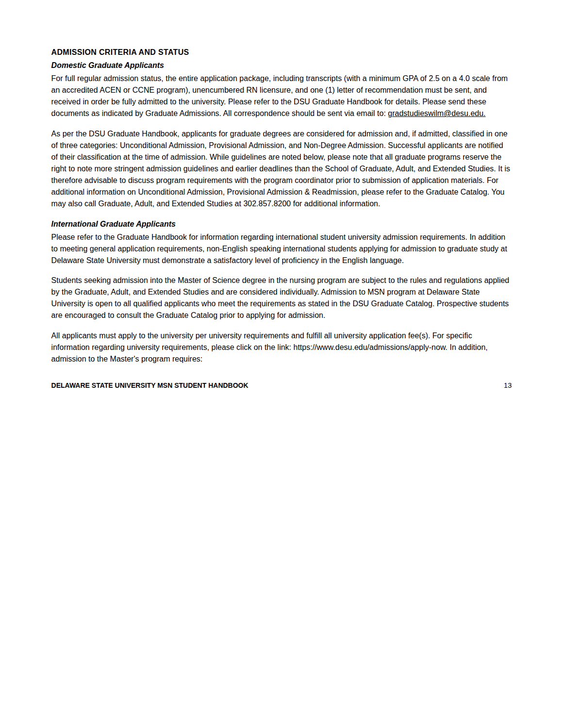ADMISSION CRITERIA AND STATUS
Domestic Graduate Applicants
For full regular admission status, the entire application package, including transcripts (with a minimum GPA of 2.5 on a 4.0 scale from an accredited ACEN or CCNE program), unencumbered RN licensure, and one (1) letter of recommendation must be sent, and received in order be fully admitted to the university. Please refer to the DSU Graduate Handbook for details. Please send these documents as indicated by Graduate Admissions. All correspondence should be sent via email to: gradstudieswilm@desu.edu.
As per the DSU Graduate Handbook, applicants for graduate degrees are considered for admission and, if admitted, classified in one of three categories: Unconditional Admission, Provisional Admission, and Non-Degree Admission. Successful applicants are notified of their classification at the time of admission. While guidelines are noted below, please note that all graduate programs reserve the right to note more stringent admission guidelines and earlier deadlines than the School of Graduate, Adult, and Extended Studies. It is therefore advisable to discuss program requirements with the program coordinator prior to submission of application materials. For additional information on Unconditional Admission, Provisional Admission & Readmission, please refer to the Graduate Catalog. You may also call Graduate, Adult, and Extended Studies at 302.857.8200 for additional information.
International Graduate Applicants
Please refer to the Graduate Handbook for information regarding international student university admission requirements. In addition to meeting general application requirements, non-English speaking international students applying for admission to graduate study at Delaware State University must demonstrate a satisfactory level of proficiency in the English language.
Students seeking admission into the Master of Science degree in the nursing program are subject to the rules and regulations applied by the Graduate, Adult, and Extended Studies and are considered individually. Admission to MSN program at Delaware State University is open to all qualified applicants who meet the requirements as stated in the DSU Graduate Catalog. Prospective students are encouraged to consult the Graduate Catalog prior to applying for admission.
All applicants must apply to the university per university requirements and fulfill all university application fee(s). For specific information regarding university requirements, please click on the link: https://www.desu.edu/admissions/apply-now. In addition, admission to the Master's program requires:
DELAWARE STATE UNIVERSITY MSN STUDENT HANDBOOK 13